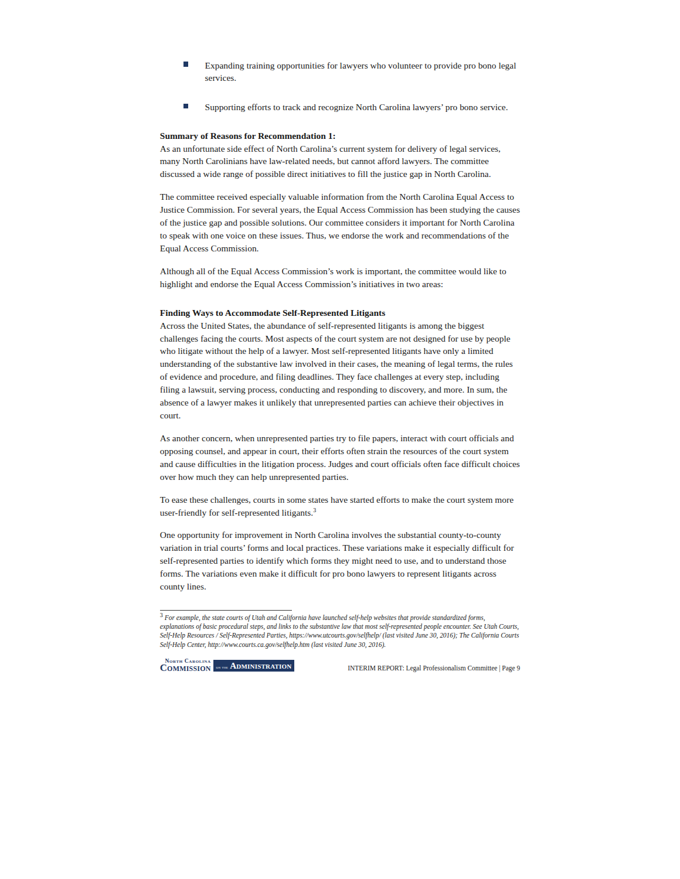Expanding training opportunities for lawyers who volunteer to provide pro bono legal services.
Supporting efforts to track and recognize North Carolina lawyers’ pro bono service.
Summary of Reasons for Recommendation 1:
As an unfortunate side effect of North Carolina’s current system for delivery of legal services, many North Carolinians have law-related needs, but cannot afford lawyers. The committee discussed a wide range of possible direct initiatives to fill the justice gap in North Carolina.
The committee received especially valuable information from the North Carolina Equal Access to Justice Commission. For several years, the Equal Access Commission has been studying the causes of the justice gap and possible solutions. Our committee considers it important for North Carolina to speak with one voice on these issues. Thus, we endorse the work and recommendations of the Equal Access Commission.
Although all of the Equal Access Commission’s work is important, the committee would like to highlight and endorse the Equal Access Commission’s initiatives in two areas:
Finding Ways to Accommodate Self-Represented Litigants
Across the United States, the abundance of self-represented litigants is among the biggest challenges facing the courts. Most aspects of the court system are not designed for use by people who litigate without the help of a lawyer. Most self-represented litigants have only a limited understanding of the substantive law involved in their cases, the meaning of legal terms, the rules of evidence and procedure, and filing deadlines. They face challenges at every step, including filing a lawsuit, serving process, conducting and responding to discovery, and more. In sum, the absence of a lawyer makes it unlikely that unrepresented parties can achieve their objectives in court.
As another concern, when unrepresented parties try to file papers, interact with court officials and opposing counsel, and appear in court, their efforts often strain the resources of the court system and cause difficulties in the litigation process. Judges and court officials often face difficult choices over how much they can help unrepresented parties.
To ease these challenges, courts in some states have started efforts to make the court system more user-friendly for self-represented litigants.3
One opportunity for improvement in North Carolina involves the substantial county-to-county variation in trial courts’ forms and local practices. These variations make it especially difficult for self-represented parties to identify which forms they might need to use, and to understand those forms. The variations even make it difficult for pro bono lawyers to represent litigants across county lines.
3 For example, the state courts of Utah and California have launched self-help websites that provide standardized forms, explanations of basic procedural steps, and links to the substantive law that most self-represented people encounter. See Utah Courts, Self-Help Resources / Self-Represented Parties, https://www.utcourts.gov/selfhelp/ (last visited June 30, 2016); The California Courts Self-Help Center, http://www.courts.ca.gov/selfhelp.htm (last visited June 30, 2016).
North Carolina Commission
on the Administration
INTERIM REPORT: Legal Professionalism Committee | Page 9